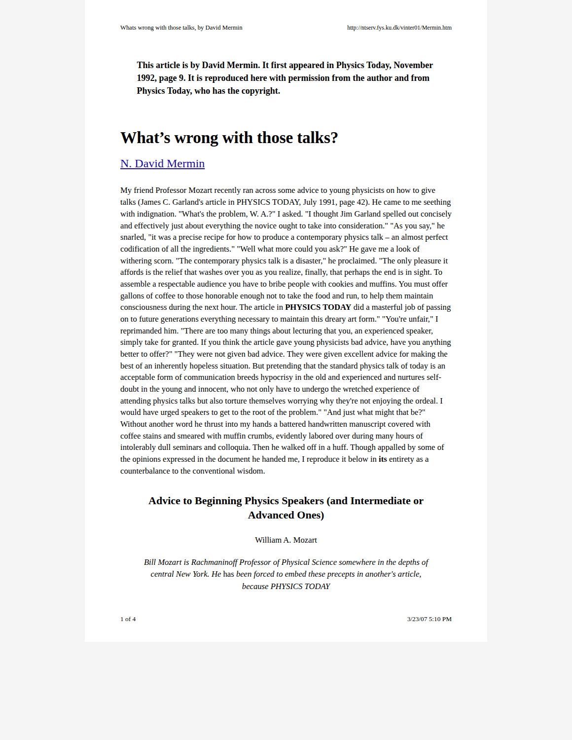Whats wrong with those talks, by David Mermin http://ntserv.fys.ku.dk/vinter01/Mermin.htm
This article is by David Mermin. It first appeared in Physics Today, November 1992, page 9. It is reproduced here with permission from the author and from Physics Today, who has the copyright.
What’s wrong with those talks?
N. David Mermin
My friend Professor Mozart recently ran across some advice to young physicists on how to give talks (James C. Garland's article in PHYSICS TODAY, July 1991, page 42). He came to me seething with indignation. "What's the problem, W. A.?" I asked. "I thought Jim Garland spelled out concisely and effectively just about everything the novice ought to take into consideration." "As you say," he snarled, "it was a precise recipe for how to produce a contemporary physics talk – an almost perfect codification of all the ingredients." "Well what more could you ask?" He gave me a look of withering scorn. "The contemporary physics talk is a disaster," he proclaimed. "The only pleasure it affords is the relief that washes over you as you realize, finally, that perhaps the end is in sight. To assemble a respectable audience you have to bribe people with cookies and muffins. You must offer gallons of coffee to those honorable enough not to take the food and run, to help them maintain consciousness during the next hour. The article in PHYSICS TODAY did a masterful job of passing on to future generations everything necessary to maintain this dreary art form." "You're unfair," I reprimanded him. "There are too many things about lecturing that you, an experienced speaker, simply take for granted. If you think the article gave young physicists bad advice, have you anything better to offer?" "They were not given bad advice. They were given excellent advice for making the best of an inherently hopeless situation. But pretending that the standard physics talk of today is an acceptable form of communication breeds hypocrisy in the old and experienced and nurtures self-doubt in the young and innocent, who not only have to undergo the wretched experience of attending physics talks but also torture themselves worrying why they're not enjoying the ordeal. I would have urged speakers to get to the root of the problem." "And just what might that be?" Without another word he thrust into my hands a battered handwritten manuscript covered with coffee stains and smeared with muffin crumbs, evidently labored over during many hours of intolerably dull seminars and colloquia. Then he walked off in a huff. Though appalled by some of the opinions expressed in the document he handed me, I reproduce it below in its entirety as a counterbalance to the conventional wisdom.
Advice to Beginning Physics Speakers (and Intermediate or Advanced Ones)
William A. Mozart
Bill Mozart is Rachmaninoff Professor of Physical Science somewhere in the depths of central New York. He has been forced to embed these precepts in another's article, because PHYSICS TODAY
1 of 4 3/23/07 5:10 PM